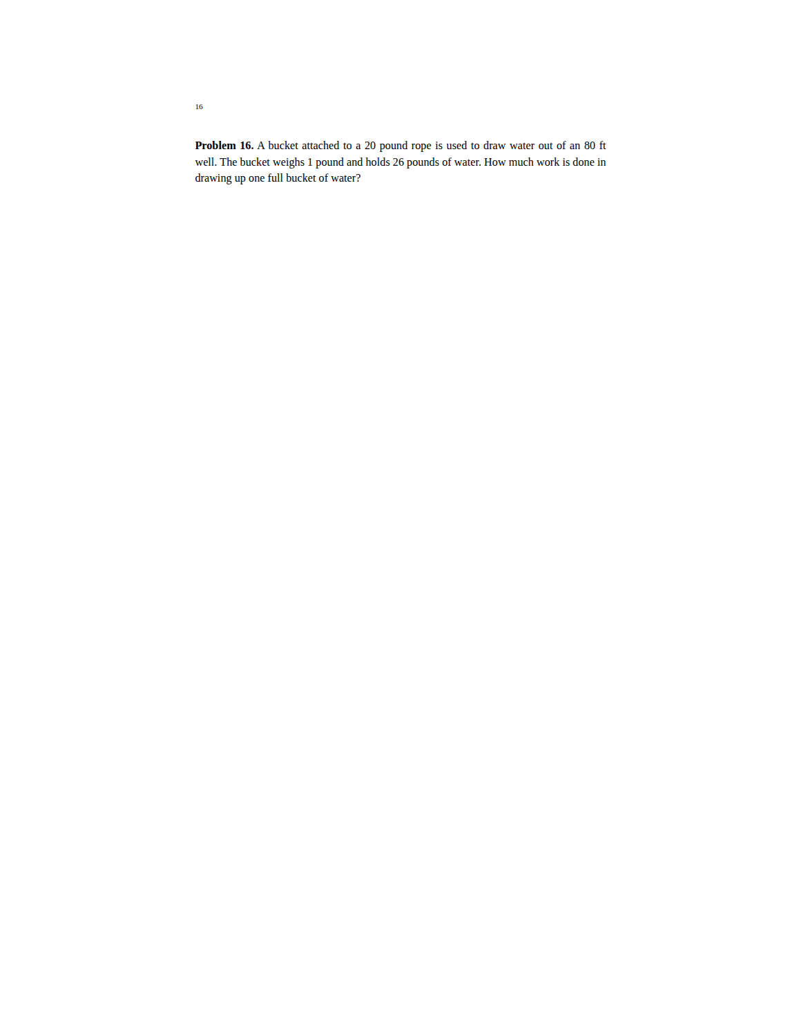16
Problem 16. A bucket attached to a 20 pound rope is used to draw water out of an 80 ft well. The bucket weighs 1 pound and holds 26 pounds of water. How much work is done in drawing up one full bucket of water?